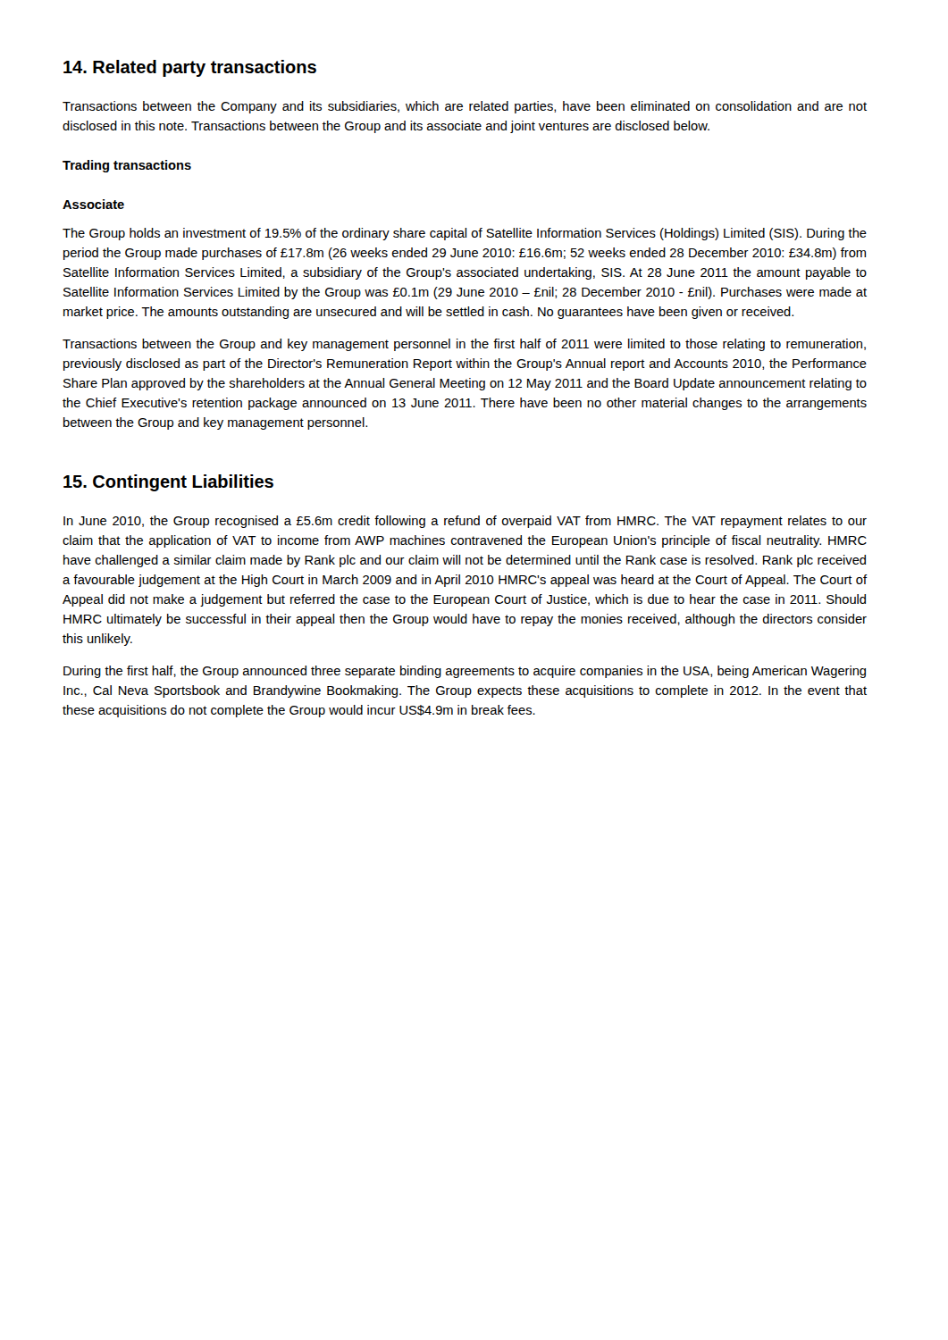14. Related party transactions
Transactions between the Company and its subsidiaries, which are related parties, have been eliminated on consolidation and are not disclosed in this note. Transactions between the Group and its associate and joint ventures are disclosed below.
Trading transactions
Associate
The Group holds an investment of 19.5% of the ordinary share capital of Satellite Information Services (Holdings) Limited (SIS). During the period the Group made purchases of £17.8m (26 weeks ended 29 June 2010: £16.6m; 52 weeks ended 28 December 2010: £34.8m) from Satellite Information Services Limited, a subsidiary of the Group's associated undertaking, SIS. At 28 June 2011 the amount payable to Satellite Information Services Limited by the Group was £0.1m (29 June 2010 – £nil; 28 December 2010 - £nil). Purchases were made at market price. The amounts outstanding are unsecured and will be settled in cash. No guarantees have been given or received.
Transactions between the Group and key management personnel in the first half of 2011 were limited to those relating to remuneration, previously disclosed as part of the Director's Remuneration Report within the Group's Annual report and Accounts 2010, the Performance Share Plan approved by the shareholders at the Annual General Meeting on 12 May 2011 and the Board Update announcement relating to the Chief Executive's retention package announced on 13 June 2011. There have been no other material changes to the arrangements between the Group and key management personnel.
15. Contingent Liabilities
In June 2010, the Group recognised a £5.6m credit following a refund of overpaid VAT from HMRC. The VAT repayment relates to our claim that the application of VAT to income from AWP machines contravened the European Union's principle of fiscal neutrality. HMRC have challenged a similar claim made by Rank plc and our claim will not be determined until the Rank case is resolved. Rank plc received a favourable judgement at the High Court in March 2009 and in April 2010 HMRC's appeal was heard at the Court of Appeal. The Court of Appeal did not make a judgement but referred the case to the European Court of Justice, which is due to hear the case in 2011. Should HMRC ultimately be successful in their appeal then the Group would have to repay the monies received, although the directors consider this unlikely.
During the first half, the Group announced three separate binding agreements to acquire companies in the USA, being American Wagering Inc., Cal Neva Sportsbook and Brandywine Bookmaking. The Group expects these acquisitions to complete in 2012. In the event that these acquisitions do not complete the Group would incur US$4.9m in break fees.